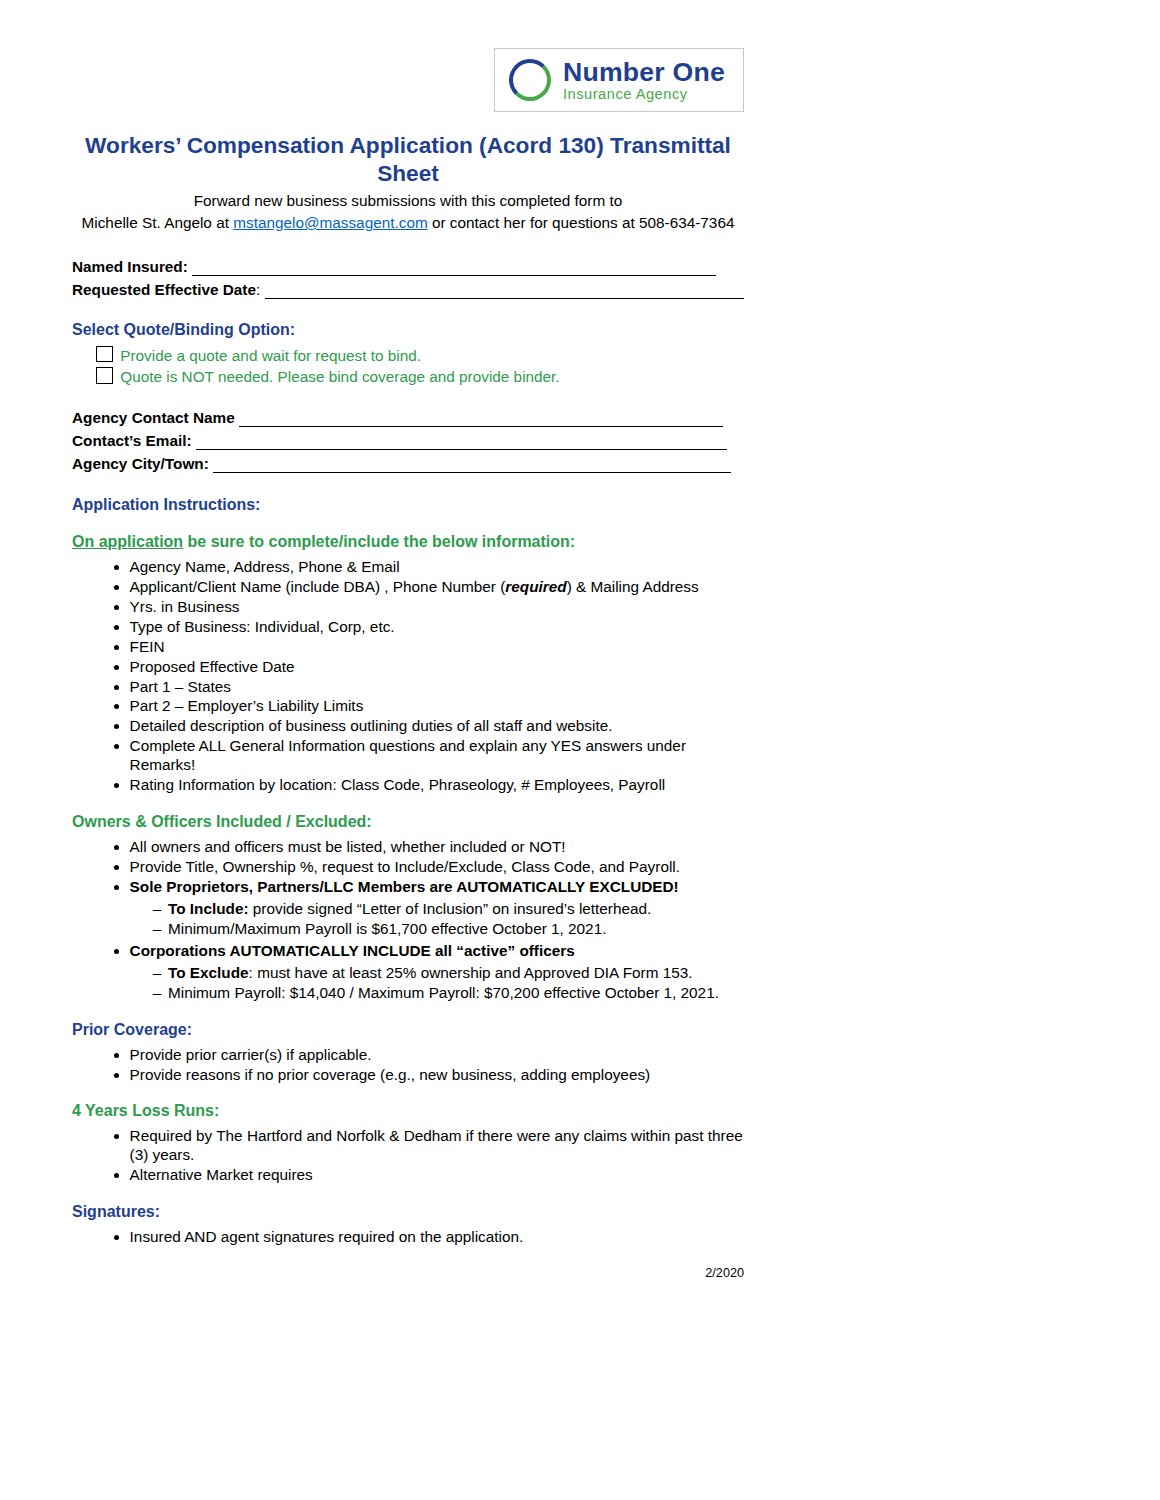Number One
Insurance Agency
Workers’ Compensation Application (Acord 130) Transmittal Sheet
Forward new business submissions with this completed form to
Michelle St. Angelo at mstangelo@massagent.com or contact her for questions at 508-634-7364
Named Insured:
Requested Effective Date:
Select Quote/Binding Option:
Provide a quote and wait for request to bind.
Quote is NOT needed. Please bind coverage and provide binder.
Agency Contact Name
Contact’s Email:
Agency City/Town:
Application Instructions:
On application be sure to complete/include the below information:
Agency Name, Address, Phone & Email
Applicant/Client Name (include DBA) , Phone Number (required) & Mailing Address
Yrs. in Business
Type of Business: Individual, Corp, etc.
FEIN
Proposed Effective Date
Part 1 – States
Part 2 – Employer’s Liability Limits
Detailed description of business outlining duties of all staff and website.
Complete ALL General Information questions and explain any YES answers under Remarks!
Rating Information by location: Class Code, Phraseology, # Employees, Payroll
Owners & Officers Included / Excluded:
All owners and officers must be listed, whether included or NOT!
Provide Title, Ownership %, request to Include/Exclude, Class Code, and Payroll.
Sole Proprietors, Partners/LLC Members are AUTOMATICALLY EXCLUDED!
To Include: provide signed “Letter of Inclusion” on insured’s letterhead.
Minimum/Maximum Payroll is $61,700 effective October 1, 2021.
Corporations AUTOMATICALLY INCLUDE all “active” officers
To Exclude: must have at least 25% ownership and Approved DIA Form 153.
Minimum Payroll: $14,040 / Maximum Payroll: $70,200 effective October 1, 2021.
Prior Coverage:
Provide prior carrier(s) if applicable.
Provide reasons if no prior coverage (e.g., new business, adding employees)
4 Years Loss Runs:
Required by The Hartford and Norfolk & Dedham if there were any claims within past three (3) years.
Alternative Market requires
Signatures:
Insured AND agent signatures required on the application.
2/2020